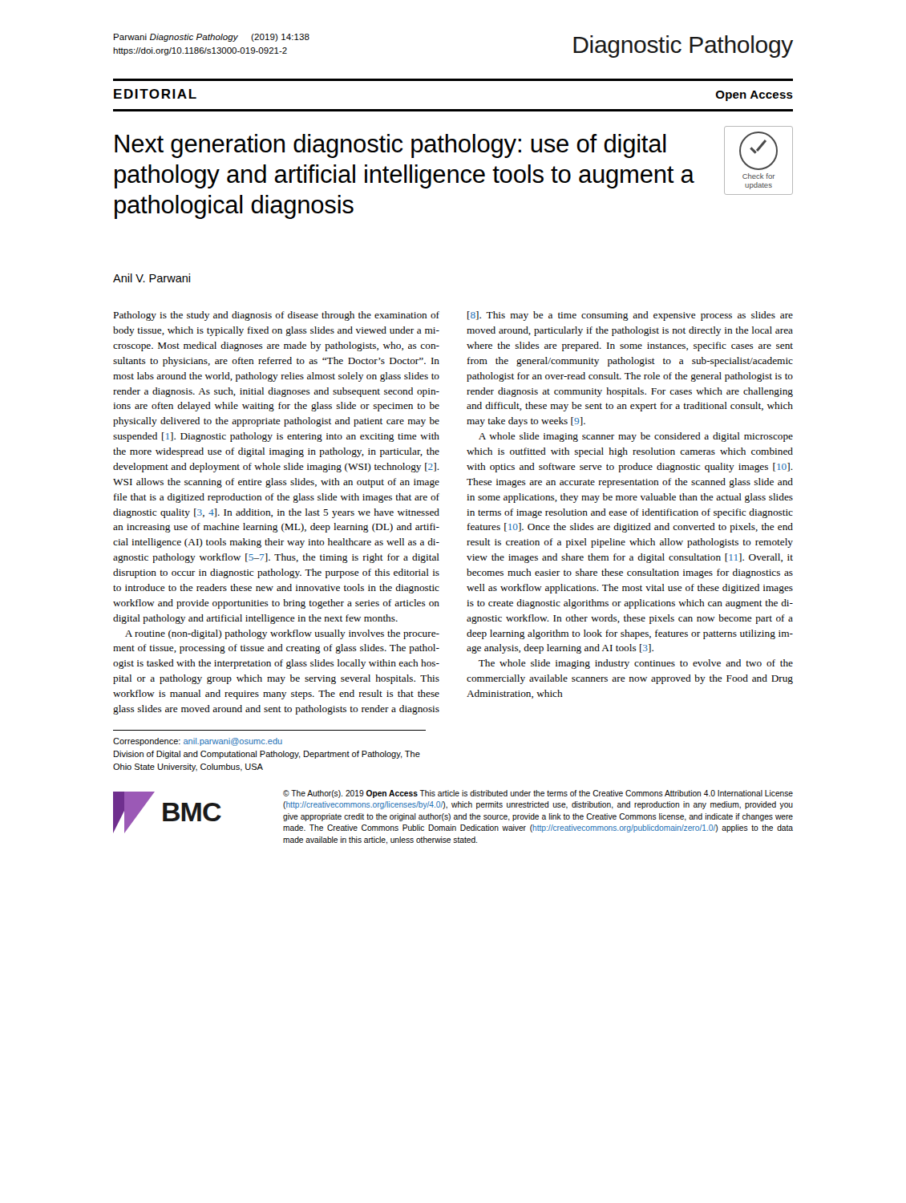Parwani Diagnostic Pathology (2019) 14:138
https://doi.org/10.1186/s13000-019-0921-2
Diagnostic Pathology
Editorial
Open Access
Next generation diagnostic pathology: use of digital pathology and artificial intelligence tools to augment a pathological diagnosis
Check for
updates
Anil V. Parwani
Pathology is the study and diagnosis of disease through the examination of body tissue, which is typically fixed on glass slides and viewed under a microscope. Most medical diagnoses are made by pathologists, who, as consultants to physicians, are often referred to as “The Doctor’s Doctor”. In most labs around the world, pathology relies almost solely on glass slides to render a diagnosis. As such, initial diagnoses and subsequent second opinions are often delayed while waiting for the glass slide or specimen to be physically delivered to the appropriate pathologist and patient care may be suspended [1]. Diagnostic pathology is entering into an exciting time with the more widespread use of digital imaging in pathology, in particular, the development and deployment of whole slide imaging (WSI) technology [2]. WSI allows the scanning of entire glass slides, with an output of an image file that is a digitized reproduction of the glass slide with images that are of diagnostic quality [3, 4]. In addition, in the last 5 years we have witnessed an increasing use of machine learning (ML), deep learning (DL) and artificial intelligence (AI) tools making their way into healthcare as well as a diagnostic pathology workflow [5–7]. Thus, the timing is right for a digital disruption to occur in diagnostic pathology. The purpose of this editorial is to introduce to the readers these new and innovative tools in the diagnostic workflow and provide opportunities to bring together a series of articles on digital pathology and artificial intelligence in the next few months.
A routine (non-digital) pathology workflow usually involves the procurement of tissue, processing of tissue and creating of glass slides. The pathologist is tasked with the interpretation of glass slides locally within each hospital or a pathology group which may be serving several hospitals. This workflow is manual and requires many steps. The end result is that these glass slides are moved around and sent to pathologists to render a diagnosis [8]. This may be a time consuming and expensive process as slides are moved around, particularly if the pathologist is not directly in the local area where the slides are prepared. In some instances, specific cases are sent from the general/community pathologist to a sub-specialist/academic pathologist for an over-read consult. The role of the general pathologist is to render diagnosis at community hospitals. For cases which are challenging and difficult, these may be sent to an expert for a traditional consult, which may take days to weeks [9].
A whole slide imaging scanner may be considered a digital microscope which is outfitted with special high resolution cameras which combined with optics and software serve to produce diagnostic quality images [10]. These images are an accurate representation of the scanned glass slide and in some applications, they may be more valuable than the actual glass slides in terms of image resolution and ease of identification of specific diagnostic features [10]. Once the slides are digitized and converted to pixels, the end result is creation of a pixel pipeline which allow pathologists to remotely view the images and share them for a digital consultation [11]. Overall, it becomes much easier to share these consultation images for diagnostics as well as workflow applications. The most vital use of these digitized images is to create diagnostic algorithms or applications which can augment the diagnostic workflow. In other words, these pixels can now become part of a deep learning algorithm to look for shapes, features or patterns utilizing image analysis, deep learning and AI tools [3].
The whole slide imaging industry continues to evolve and two of the commercially available scanners are now approved by the Food and Drug Administration, which
Correspondence: anil.parwani@osumc.edu
Division of Digital and Computational Pathology, Department of Pathology, The Ohio State University, Columbus, USA
BMC
© The Author(s). 2019 Open Access This article is distributed under the terms of the Creative Commons Attribution 4.0 International License (http://creativecommons.org/licenses/by/4.0/), which permits unrestricted use, distribution, and reproduction in any medium, provided you give appropriate credit to the original author(s) and the source, provide a link to the Creative Commons license, and indicate if changes were made. The Creative Commons Public Domain Dedication waiver (http://creativecommons.org/publicdomain/zero/1.0/) applies to the data made available in this article, unless otherwise stated.